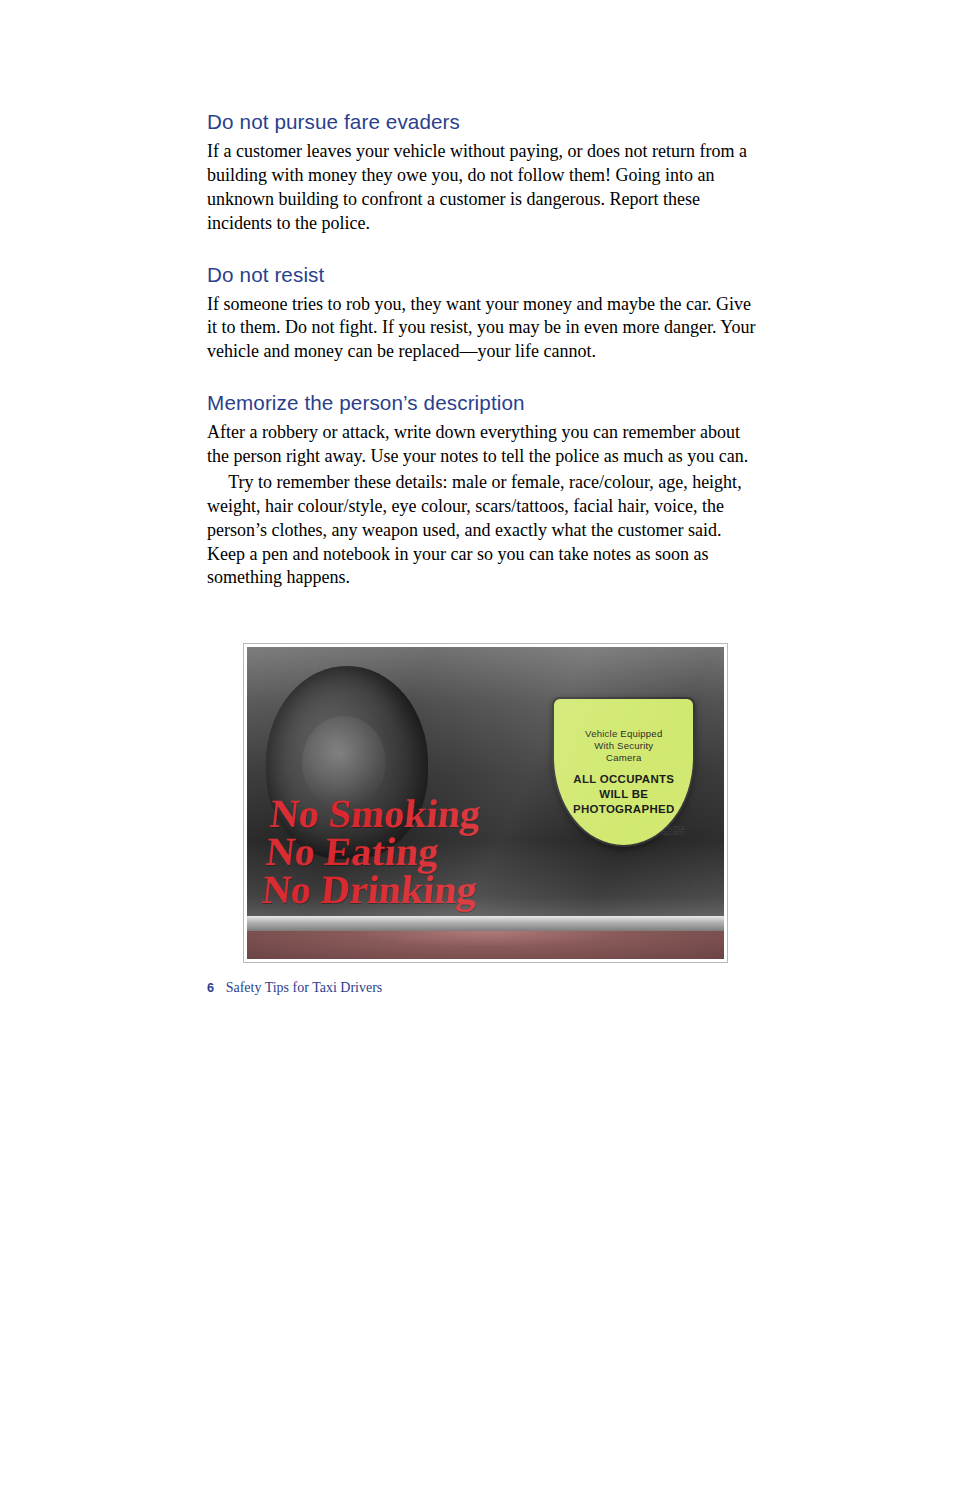Do not pursue fare evaders
If a customer leaves your vehicle without paying, or does not return from a building with money they owe you, do not follow them! Going into an unknown building to confront a customer is dangerous. Report these incidents to the police.
Do not resist
If someone tries to rob you, they want your money and maybe the car. Give it to them. Do not fight. If you resist, you may be in even more danger. Your vehicle and money can be replaced—your life cannot.
Memorize the person’s description
After a robbery or attack, write down everything you can remember about the person right away. Use your notes to tell the police as much as you can.
Try to remember these details: male or female, race/colour, age, height, weight, hair colour/style, eye colour, scars/tattoos, facial hair, voice, the person’s clothes, any weapon used, and exactly what the customer said. Keep a pen and notebook in your car so you can take notes as soon as something happens.
Vehicle Equipped
With Security
Camera
ALL OCCUPANTS
WILL BE
PHOTOGRAPHED
NOTICE
SECURITY
No Smoking
No Eating
No Drinking
6 Safety Tips for Taxi Drivers